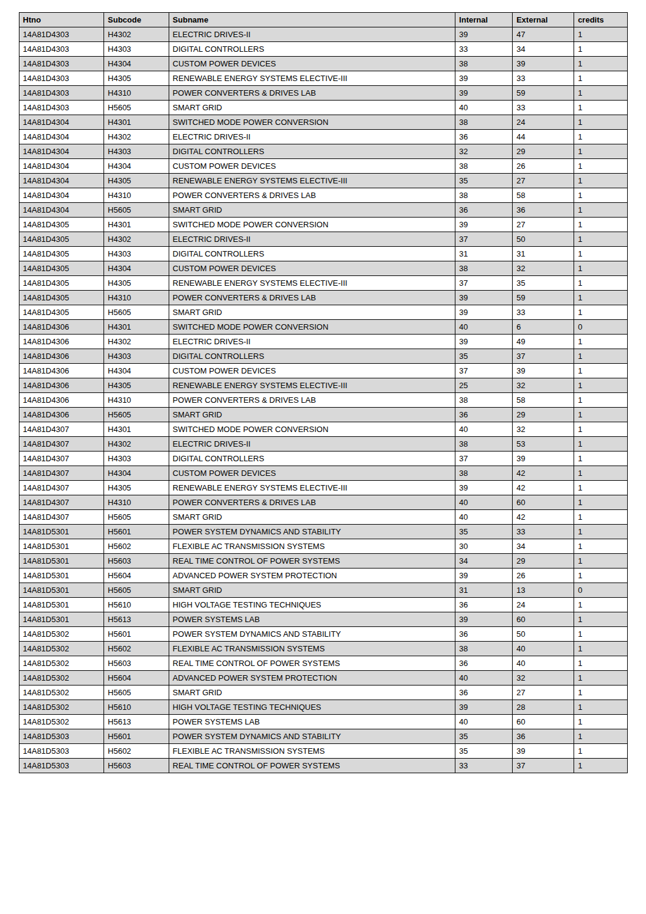| Htno | Subcode | Subname | Internal | External | credits |
| --- | --- | --- | --- | --- | --- |
| 14A81D4303 | H4302 | ELECTRIC DRIVES-II | 39 | 47 | 1 |
| 14A81D4303 | H4303 | DIGITAL CONTROLLERS | 33 | 34 | 1 |
| 14A81D4303 | H4304 | CUSTOM POWER DEVICES | 38 | 39 | 1 |
| 14A81D4303 | H4305 | RENEWABLE ENERGY SYSTEMS ELECTIVE-III | 39 | 33 | 1 |
| 14A81D4303 | H4310 | POWER CONVERTERS & DRIVES LAB | 39 | 59 | 1 |
| 14A81D4303 | H5605 | SMART GRID | 40 | 33 | 1 |
| 14A81D4304 | H4301 | SWITCHED MODE POWER CONVERSION | 38 | 24 | 1 |
| 14A81D4304 | H4302 | ELECTRIC DRIVES-II | 36 | 44 | 1 |
| 14A81D4304 | H4303 | DIGITAL CONTROLLERS | 32 | 29 | 1 |
| 14A81D4304 | H4304 | CUSTOM POWER DEVICES | 38 | 26 | 1 |
| 14A81D4304 | H4305 | RENEWABLE ENERGY SYSTEMS ELECTIVE-III | 35 | 27 | 1 |
| 14A81D4304 | H4310 | POWER CONVERTERS & DRIVES LAB | 38 | 58 | 1 |
| 14A81D4304 | H5605 | SMART GRID | 36 | 36 | 1 |
| 14A81D4305 | H4301 | SWITCHED MODE POWER CONVERSION | 39 | 27 | 1 |
| 14A81D4305 | H4302 | ELECTRIC DRIVES-II | 37 | 50 | 1 |
| 14A81D4305 | H4303 | DIGITAL CONTROLLERS | 31 | 31 | 1 |
| 14A81D4305 | H4304 | CUSTOM POWER DEVICES | 38 | 32 | 1 |
| 14A81D4305 | H4305 | RENEWABLE ENERGY SYSTEMS ELECTIVE-III | 37 | 35 | 1 |
| 14A81D4305 | H4310 | POWER CONVERTERS & DRIVES LAB | 39 | 59 | 1 |
| 14A81D4305 | H5605 | SMART GRID | 39 | 33 | 1 |
| 14A81D4306 | H4301 | SWITCHED MODE POWER CONVERSION | 40 | 6 | 0 |
| 14A81D4306 | H4302 | ELECTRIC DRIVES-II | 39 | 49 | 1 |
| 14A81D4306 | H4303 | DIGITAL CONTROLLERS | 35 | 37 | 1 |
| 14A81D4306 | H4304 | CUSTOM POWER DEVICES | 37 | 39 | 1 |
| 14A81D4306 | H4305 | RENEWABLE ENERGY SYSTEMS ELECTIVE-III | 25 | 32 | 1 |
| 14A81D4306 | H4310 | POWER CONVERTERS & DRIVES LAB | 38 | 58 | 1 |
| 14A81D4306 | H5605 | SMART GRID | 36 | 29 | 1 |
| 14A81D4307 | H4301 | SWITCHED MODE POWER CONVERSION | 40 | 32 | 1 |
| 14A81D4307 | H4302 | ELECTRIC DRIVES-II | 38 | 53 | 1 |
| 14A81D4307 | H4303 | DIGITAL CONTROLLERS | 37 | 39 | 1 |
| 14A81D4307 | H4304 | CUSTOM POWER DEVICES | 38 | 42 | 1 |
| 14A81D4307 | H4305 | RENEWABLE ENERGY SYSTEMS ELECTIVE-III | 39 | 42 | 1 |
| 14A81D4307 | H4310 | POWER CONVERTERS & DRIVES LAB | 40 | 60 | 1 |
| 14A81D4307 | H5605 | SMART GRID | 40 | 42 | 1 |
| 14A81D5301 | H5601 | POWER SYSTEM DYNAMICS AND STABILITY | 35 | 33 | 1 |
| 14A81D5301 | H5602 | FLEXIBLE AC TRANSMISSION SYSTEMS | 30 | 34 | 1 |
| 14A81D5301 | H5603 | REAL TIME CONTROL OF POWER SYSTEMS | 34 | 29 | 1 |
| 14A81D5301 | H5604 | ADVANCED POWER SYSTEM PROTECTION | 39 | 26 | 1 |
| 14A81D5301 | H5605 | SMART GRID | 31 | 13 | 0 |
| 14A81D5301 | H5610 | HIGH VOLTAGE TESTING TECHNIQUES | 36 | 24 | 1 |
| 14A81D5301 | H5613 | POWER SYSTEMS LAB | 39 | 60 | 1 |
| 14A81D5302 | H5601 | POWER SYSTEM DYNAMICS AND STABILITY | 36 | 50 | 1 |
| 14A81D5302 | H5602 | FLEXIBLE AC TRANSMISSION SYSTEMS | 38 | 40 | 1 |
| 14A81D5302 | H5603 | REAL TIME CONTROL OF POWER SYSTEMS | 36 | 40 | 1 |
| 14A81D5302 | H5604 | ADVANCED POWER SYSTEM PROTECTION | 40 | 32 | 1 |
| 14A81D5302 | H5605 | SMART GRID | 36 | 27 | 1 |
| 14A81D5302 | H5610 | HIGH VOLTAGE TESTING TECHNIQUES | 39 | 28 | 1 |
| 14A81D5302 | H5613 | POWER SYSTEMS LAB | 40 | 60 | 1 |
| 14A81D5303 | H5601 | POWER SYSTEM DYNAMICS AND STABILITY | 35 | 36 | 1 |
| 14A81D5303 | H5602 | FLEXIBLE AC TRANSMISSION SYSTEMS | 35 | 39 | 1 |
| 14A81D5303 | H5603 | REAL TIME CONTROL OF POWER SYSTEMS | 33 | 37 | 1 |